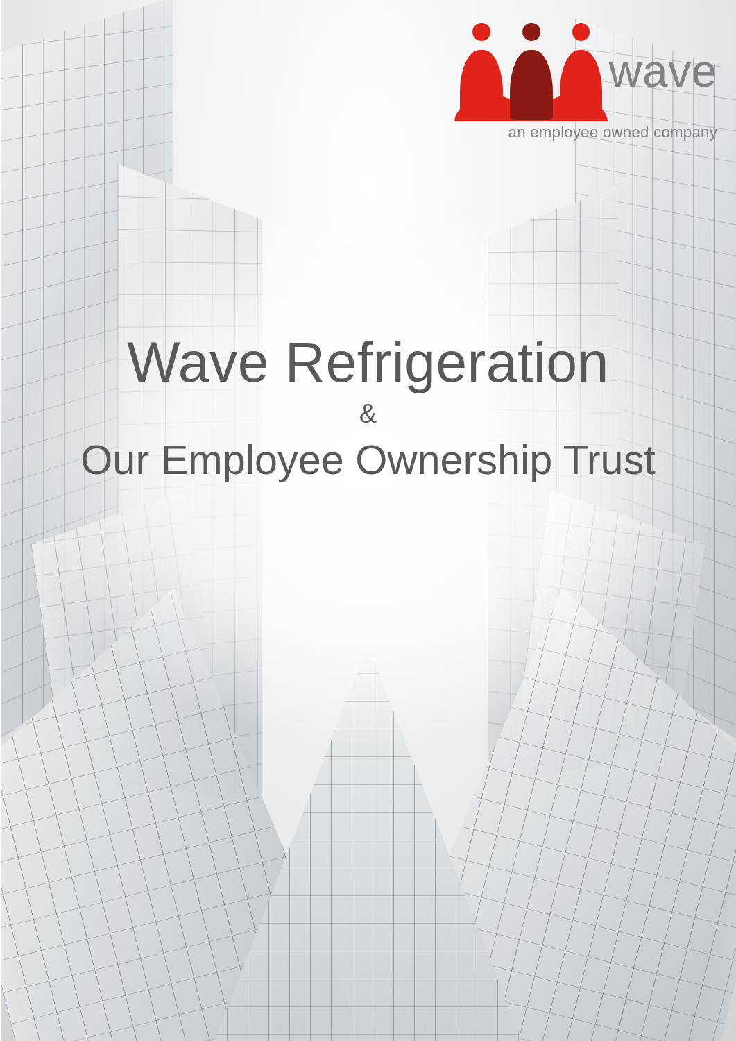wave
an employee owned company
Wave Refrigeration
&
Our Employee Ownership Trust